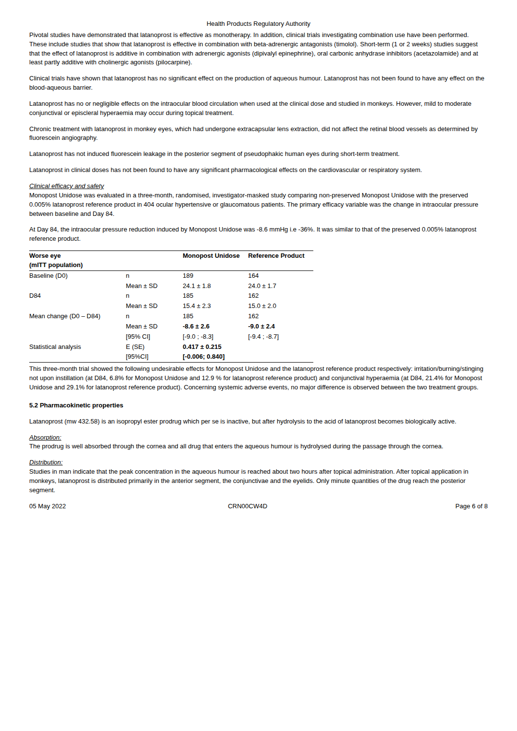Health Products Regulatory Authority
Pivotal studies have demonstrated that latanoprost is effective as monotherapy. In addition, clinical trials investigating combination use have been performed. These include studies that show that latanoprost is effective in combination with beta-adrenergic antagonists (timolol). Short-term (1 or 2 weeks) studies suggest that the effect of latanoprost is additive in combination with adrenergic agonists (dipivalyl epinephrine), oral carbonic anhydrase inhibitors (acetazolamide) and at least partly additive with cholinergic agonists (pilocarpine).
Clinical trials have shown that latanoprost has no significant effect on the production of aqueous humour. Latanoprost has not been found to have any effect on the blood-aqueous barrier.
Latanoprost has no or negligible effects on the intraocular blood circulation when used at the clinical dose and studied in monkeys. However, mild to moderate conjunctival or episcleral hyperaemia may occur during topical treatment.
Chronic treatment with latanoprost in monkey eyes, which had undergone extracapsular lens extraction, did not affect the retinal blood vessels as determined by fluorescein angiography.
Latanoprost has not induced fluorescein leakage in the posterior segment of pseudophakic human eyes during short-term treatment.
Latanoprost in clinical doses has not been found to have any significant pharmacological effects on the cardiovascular or respiratory system.
Clinical efficacy and safety
Monopost Unidose was evaluated in a three-month, randomised, investigator-masked study comparing non-preserved Monopost Unidose with the preserved 0.005% latanoprost reference product in 404 ocular hypertensive or glaucomatous patients. The primary efficacy variable was the change in intraocular pressure between baseline and Day 84.
At Day 84, the intraocular pressure reduction induced by Monopost Unidose was -8.6 mmHg i.e -36%. It was similar to that of the preserved 0.005% latanoprost reference product.
| Worse eye (mITT population) | | Monopost Unidose | Reference Product |
| --- | --- | --- | --- |
| Baseline (D0) | n | 189 | 164 |
| | Mean ± SD | 24.1 ± 1.8 | 24.0 ± 1.7 |
| D84 | n | 185 | 162 |
| | Mean ± SD | 15.4 ± 2.3 | 15.0 ± 2.0 |
| Mean change (D0 – D84) | n | 185 | 162 |
| | Mean ± SD | -8.6 ± 2.6 | -9.0 ± 2.4 |
| | [95% CI] | [-9.0 ; -8.3] | [-9.4 ; -8.7] |
| Statistical analysis | E (SE) | 0.417 ± 0.215 | |
| | [95%CI] | [-0.006; 0.840] | |
This three-month trial showed the following undesirable effects for Monopost Unidose and the latanoprost reference product respectively: irritation/burning/stinging not upon instillation (at D84, 6.8% for Monopost Unidose and 12.9 % for latanoprost reference product) and conjunctival hyperaemia (at D84, 21.4% for Monopost Unidose and 29.1% for latanoprost reference product). Concerning systemic adverse events, no major difference is observed between the two treatment groups.
5.2 Pharmacokinetic properties
Latanoprost (mw 432.58) is an isopropyl ester prodrug which per se is inactive, but after hydrolysis to the acid of latanoprost becomes biologically active.
Absorption:
The prodrug is well absorbed through the cornea and all drug that enters the aqueous humour is hydrolysed during the passage through the cornea.
Distribution:
Studies in man indicate that the peak concentration in the aqueous humour is reached about two hours after topical administration. After topical application in monkeys, latanoprost is distributed primarily in the anterior segment, the conjunctivae and the eyelids. Only minute quantities of the drug reach the posterior segment.
05 May 2022 CRN00CW4D Page 6 of 8